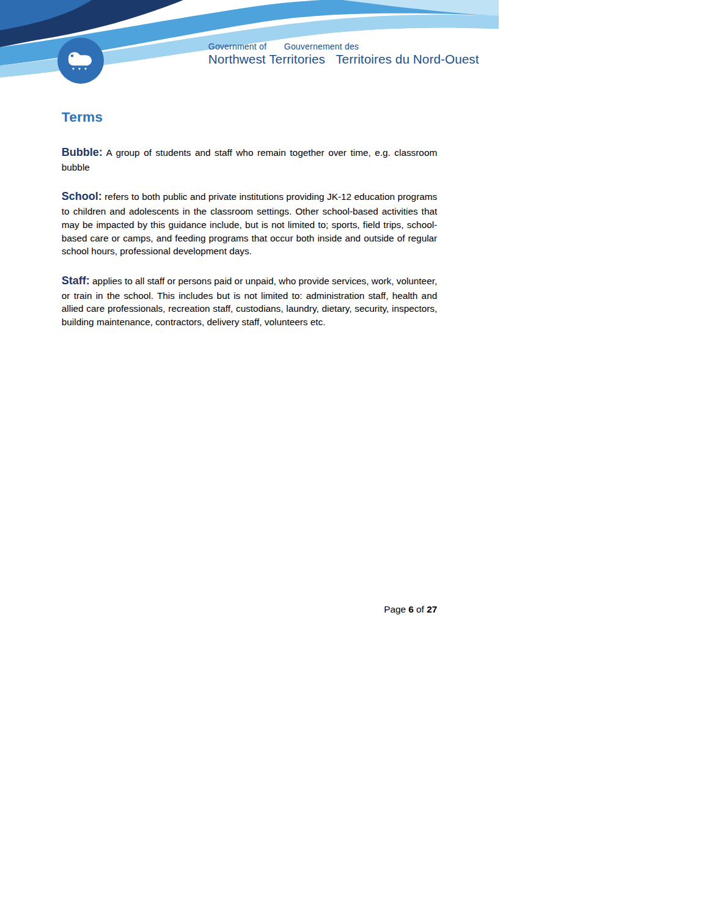Government ofGouvernement des
Northwest TerritoriesTerritoires du Nord-Ouest
Terms
Bubble: A group of students and staff who remain together over time, e.g. classroom bubble
School: refers to both public and private institutions providing JK-12 education programs to children and adolescents in the classroom settings. Other school-based activities that may be impacted by this guidance include, but is not limited to; sports, field trips, school-based care or camps, and feeding programs that occur both inside and outside of regular school hours, professional development days.
Staff: applies to all staff or persons paid or unpaid, who provide services, work, volunteer, or train in the school. This includes but is not limited to: administration staff, health and allied care professionals, recreation staff, custodians, laundry, dietary, security, inspectors, building maintenance, contractors, delivery staff, volunteers etc.
Page 6 of 27